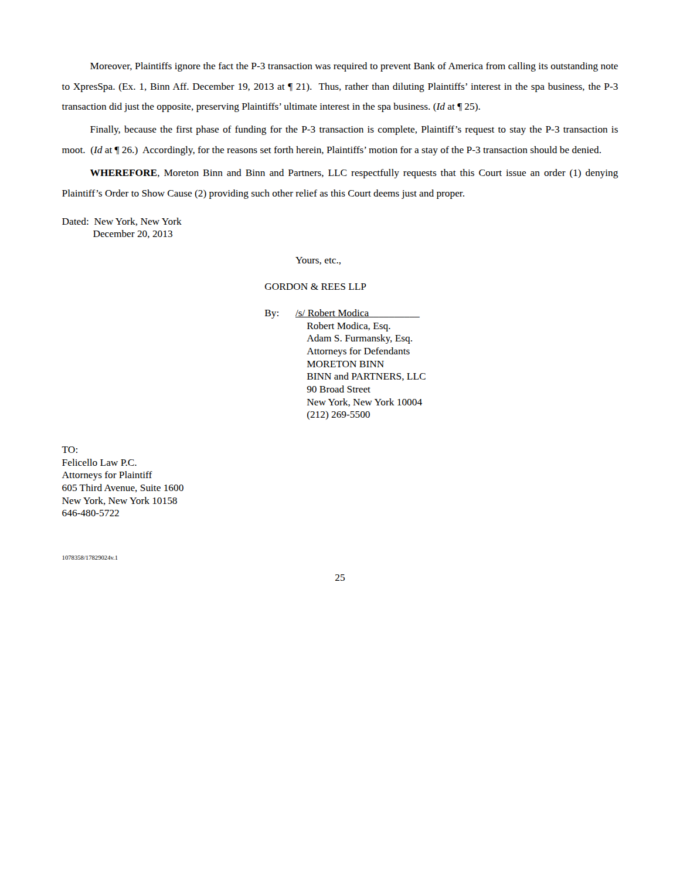Moreover, Plaintiffs ignore the fact the P-3 transaction was required to prevent Bank of America from calling its outstanding note to XpresSpa. (Ex. 1, Binn Aff. December 19, 2013 at ¶ 21). Thus, rather than diluting Plaintiffs’ interest in the spa business, the P-3 transaction did just the opposite, preserving Plaintiffs’ ultimate interest in the spa business. (Id at ¶ 25).
Finally, because the first phase of funding for the P-3 transaction is complete, Plaintiff’s request to stay the P-3 transaction is moot. (Id at ¶ 26.) Accordingly, for the reasons set forth herein, Plaintiffs’ motion for a stay of the P-3 transaction should be denied.
WHEREFORE, Moreton Binn and Binn and Partners, LLC respectfully requests that this Court issue an order (1) denying Plaintiff’s Order to Show Cause (2) providing such other relief as this Court deems just and proper.
Dated: New York, New York
December 20, 2013
Yours, etc.,
GORDON & REES LLP
By:
/s/ Robert Modica__________
Robert Modica, Esq.
Adam S. Furmansky, Esq.
Attorneys for Defendants
MORETON BINN
BINN and PARTNERS, LLC
90 Broad Street
New York, New York 10004
(212) 269-5500
TO:
Felicello Law P.C.
Attorneys for Plaintiff
605 Third Avenue, Suite 1600
New York, New York 10158
646-480-5722
1078358/17829024v.1
25